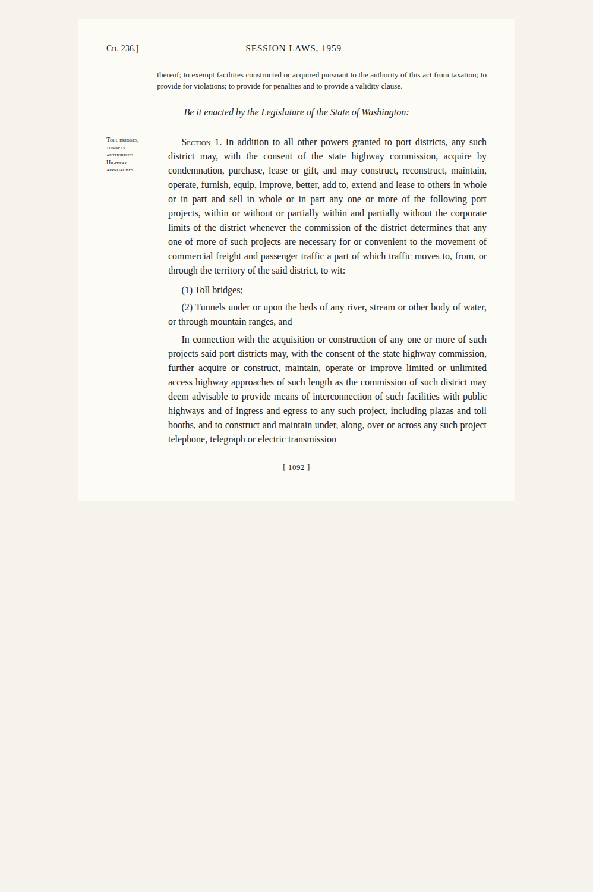CH. 236.] Session Laws, 1959
thereof; to exempt facilities constructed or acquired pursuant to the authority of this act from taxation; to provide for violations; to provide for penalties and to provide a validity clause.
Be it enacted by the Legislature of the State of Washington:
Toll bridges, tunnels authorized—Highway approaches.
Section 1. In addition to all other powers granted to port districts, any such district may, with the consent of the state highway commission, acquire by condemnation, purchase, lease or gift, and may construct, reconstruct, maintain, operate, furnish, equip, improve, better, add to, extend and lease to others in whole or in part and sell in whole or in part any one or more of the following port projects, within or without or partially within and partially without the corporate limits of the district whenever the commission of the district determines that any one of more of such projects are necessary for or convenient to the movement of commercial freight and passenger traffic a part of which traffic moves to, from, or through the territory of the said district, to wit:
(1) Toll bridges;
(2) Tunnels under or upon the beds of any river, stream or other body of water, or through mountain ranges, and
In connection with the acquisition or construction of any one or more of such projects said port districts may, with the consent of the state highway commission, further acquire or construct, maintain, operate or improve limited or unlimited access highway approaches of such length as the commission of such district may deem advisable to provide means of interconnection of such facilities with public highways and of ingress and egress to any such project, including plazas and toll booths, and to construct and maintain under, along, over or across any such project telephone, telegraph or electric transmission
[ 1092 ]